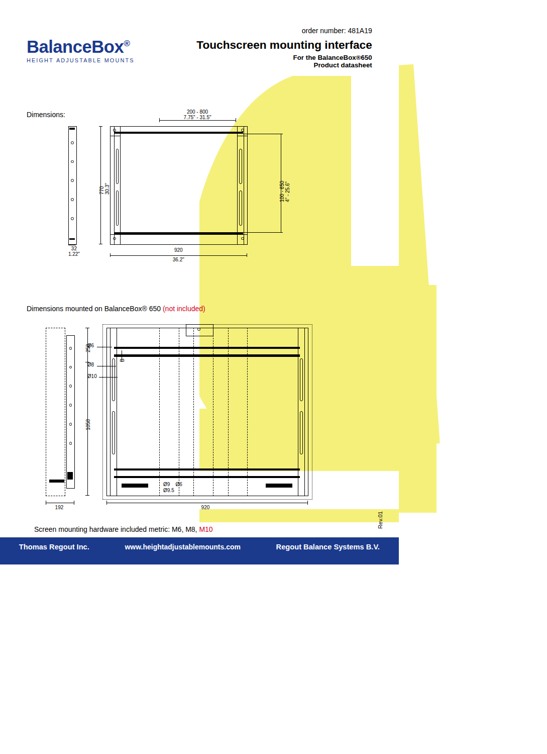order number: 481A19
BalanceBox®
HEIGHT ADJUSTABLE MOUNTS
Touchscreen mounting interface
For the BalanceBox®650
Product datasheet
Dimensions:
200 - 800
7.75" - 31.5"
32
1.22"
770
30.3"
100 - 650
4" - 25.6"
920
36.2"
Dimensions mounted on BalanceBox® 650 (not included)
192
258
1058
Ø6
Ø8
Ø10
B
Ø9 Ø6
Ø9.5
920
Screen mounting hardware included metric: M6, M8, M10
Rev.01
Thomas Regout Inc.
www.heightadjustablemounts.com
Regout Balance Systems B.V.